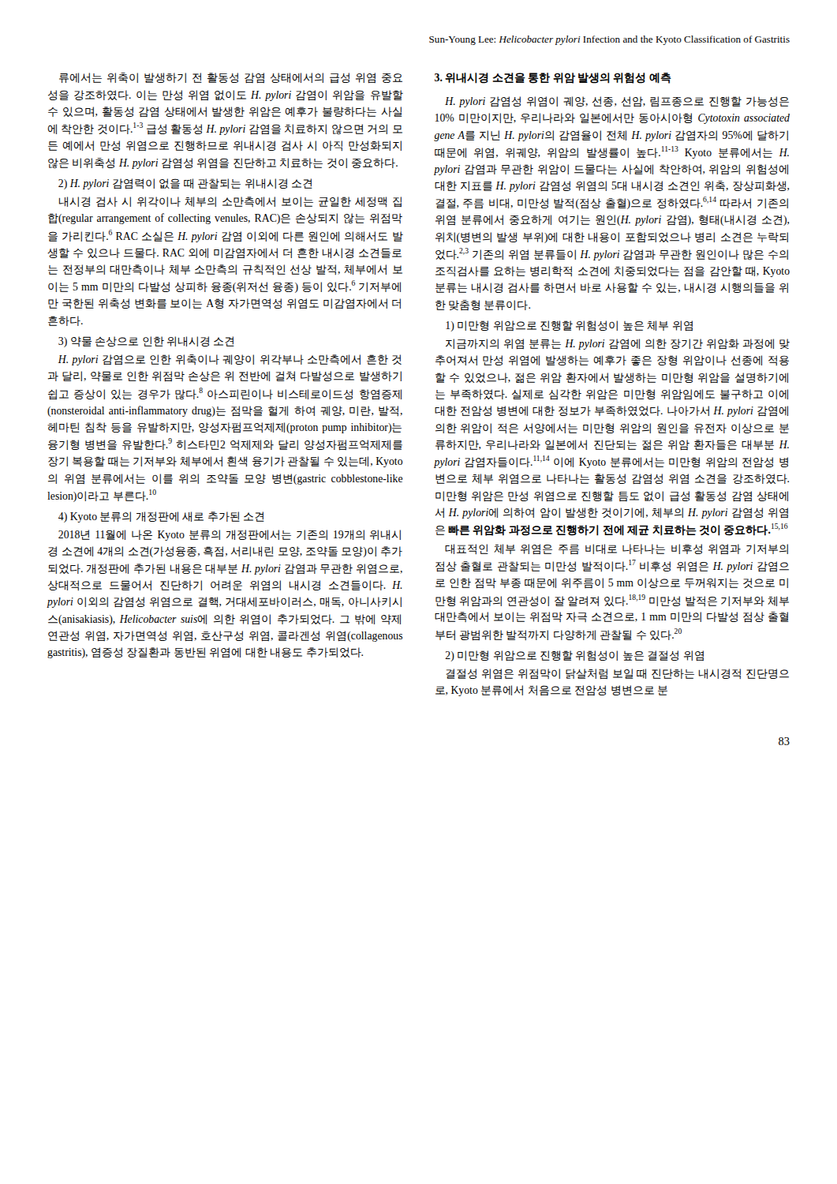Sun-Young Lee: Helicobacter pylori Infection and the Kyoto Classification of Gastritis
류에서는 위축이 발생하기 전 활동성 감염 상태에서의 급성 위염 중요성을 강조하였다. 이는 만성 위염 없이도 H. pylori 감염이 위암을 유발할 수 있으며, 활동성 감염 상태에서 발생한 위암은 예후가 불량하다는 사실에 착안한 것이다.1-3 급성 활동성 H. pylori 감염을 치료하지 않으면 거의 모든 예에서 만성 위염으로 진행하므로 위내시경 검사 시 아직 만성화되지 않은 비위축성 H. pylori 감염성 위염을 진단하고 치료하는 것이 중요하다.
2) H. pylori 감염력이 없을 때 관찰되는 위내시경 소견
내시경 검사 시 위각이나 체부의 소만측에서 보이는 균일한 세정맥 집합(regular arrangement of collecting venules, RAC)은 손상되지 않는 위점막을 가리킨다.6 RAC 소실은 H. pylori 감염 이외에 다른 원인에 의해서도 발생할 수 있으나 드물다. RAC 외에 미감염자에서 더 흔한 내시경 소견들로는 전정부의 대만측이나 체부 소만측의 규칙적인 선상 발적, 체부에서 보이는 5 mm 미만의 다발성 상피하 융종(위저선 융종) 등이 있다.6 기저부에만 국한된 위축성 변화를 보이는 A형 자가면역성 위염도 미감염자에서 더 흔하다.
3) 약물 손상으로 인한 위내시경 소견
H. pylori 감염으로 인한 위축이나 궤양이 위각부나 소만측에서 흔한 것과 달리, 약물로 인한 위점막 손상은 위 전반에 걸쳐 다발성으로 발생하기 쉽고 증상이 있는 경우가 많다.8 아스피린이나 비스테로이드성 항염증제(nonsteroidal anti-inflammatory drug)는 점막을 헐게 하여 궤양, 미란, 발적, 헤마틴 침착 등을 유발하지만, 양성자펌프억제제(proton pump inhibitor)는 융기형 병변을 유발한다.9 히스타민2 억제제와 달리 양성자펌프억제제를 장기 복용할 때는 기저부와 체부에서 흰색 융기가 관찰될 수 있는데, Kyoto의 위염 분류에서는 이를 위의 조약돌 모양 병변(gastric cobblestone-like lesion)이라고 부른다.10
4) Kyoto 분류의 개정판에 새로 추가된 소견
2018년 11월에 나온 Kyoto 분류의 개정판에서는 기존의 19개의 위내시경 소견에 4개의 소견(가성융종, 흑점, 서리내린 모양, 조약돌 모양)이 추가되었다. 개정판에 추가된 내용은 대부분 H. pylori 감염과 무관한 위염으로, 상대적으로 드물어서 진단하기 어려운 위염의 내시경 소견들이다. H. pylori 이외의 감염성 위염으로 결핵, 거대세포바이러스, 매독, 아니사키시스(anisakiasis), Helicobacter suis에 의한 위염이 추가되었다. 그 밖에 약제 연관성 위염, 자가면역성 위염, 호산구성 위염, 콜라겐성 위염(collagenous gastritis), 염증성 장질환과 동반된 위염에 대한 내용도 추가되었다.
3. 위내시경 소견을 통한 위암 발생의 위험성 예측
H. pylori 감염성 위염이 궤양, 선종, 선암, 림프종으로 진행할 가능성은 10% 미만이지만, 우리나라와 일본에서만 동아시아형 Cytotoxin associated gene A를 지닌 H. pylori의 감염율이 전체 H. pylori 감염자의 95%에 달하기 때문에 위염, 위궤양, 위암의 발생률이 높다.11-13 Kyoto 분류에서는 H. pylori 감염과 무관한 위암이 드물다는 사실에 착안하여, 위암의 위험성에 대한 지표를 H. pylori 감염성 위염의 5대 내시경 소견인 위축, 장상피화생, 결절, 주름 비대, 미만성 발적(점상 출혈)으로 정하였다.6,14 따라서 기존의 위염 분류에서 중요하게 여기는 원인(H. pylori 감염), 형태(내시경 소견), 위치(병변의 발생 부위)에 대한 내용이 포함되었으나 병리 소견은 누락되었다.2,3 기존의 위염 분류들이 H. pylori 감염과 무관한 원인이나 많은 수의 조직검사를 요하는 병리학적 소견에 치중되었다는 점을 감안할 때, Kyoto 분류는 내시경 검사를 하면서 바로 사용할 수 있는, 내시경 시행의들을 위한 맞춤형 분류이다.
1) 미만형 위암으로 진행할 위험성이 높은 체부 위염
지금까지의 위염 분류는 H. pylori 감염에 의한 장기간 위암화 과정에 맞추어져서 만성 위염에 발생하는 예후가 좋은 장형 위암이나 선종에 적용할 수 있었으나, 젊은 위암 환자에서 발생하는 미만형 위암을 설명하기에는 부족하였다. 실제로 심각한 위암은 미만형 위암임에도 불구하고 이에 대한 전암성 병변에 대한 정보가 부족하였었다. 나아가서 H. pylori 감염에 의한 위암이 적은 서양에서는 미만형 위암의 원인을 유전자 이상으로 분류하지만, 우리나라와 일본에서 진단되는 젊은 위암 환자들은 대부분 H. pylori 감염자들이다.11,14 이에 Kyoto 분류에서는 미만형 위암의 전암성 병변으로 체부 위염으로 나타나는 활동성 감염성 위염 소견을 강조하였다. 미만형 위암은 만성 위염으로 진행할 틈도 없이 급성 활동성 감염 상태에서 H. pylori에 의하여 암이 발생한 것이기에, 체부의 H. pylori 감염성 위염은 빠른 위암화 과정으로 진행하기 전에 제균 치료하는 것이 중요하다.15,16
대표적인 체부 위염은 주름 비대로 나타나는 비후성 위염과 기저부의 점상 출혈로 관찰되는 미만성 발적이다.17 비후성 위염은 H. pylori 감염으로 인한 점막 부종 때문에 위주름이 5 mm 이상으로 두꺼워지는 것으로 미만형 위암과의 연관성이 잘 알려져 있다.18,19 미만성 발적은 기저부와 체부 대만측에서 보이는 위점막 자극 소견으로, 1 mm 미만의 다발성 점상 출혈부터 광범위한 발적까지 다양하게 관찰될 수 있다.20
2) 미만형 위암으로 진행할 위험성이 높은 결절성 위염
결절성 위염은 위점막이 닭살처럼 보일 때 진단하는 내시경적 진단명으로, Kyoto 분류에서 처음으로 전암성 병변으로 분
83